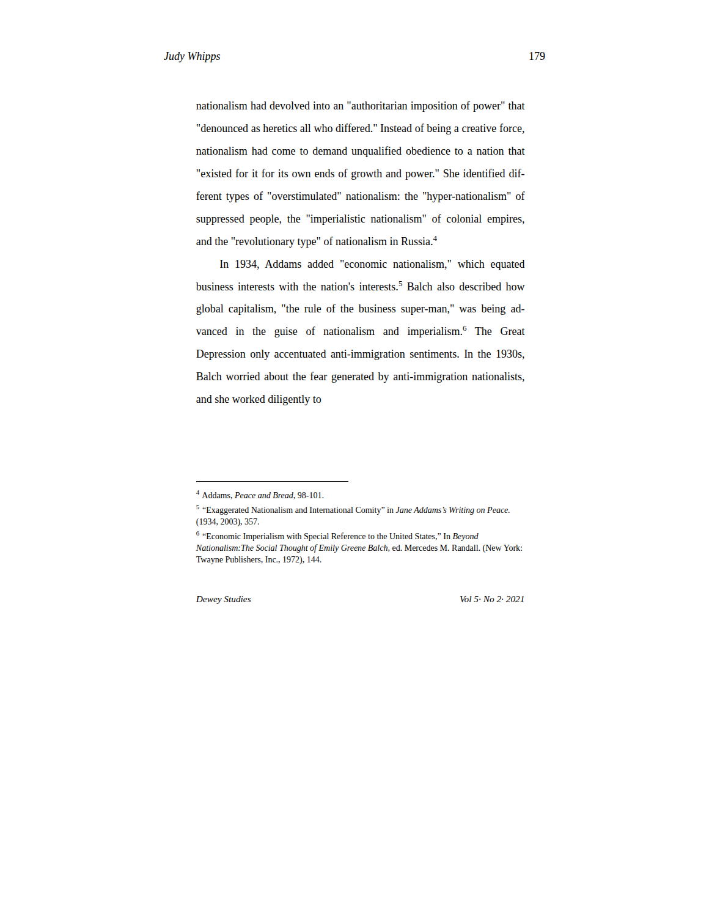Judy Whipps 179
nationalism had devolved into an "authoritarian imposition of power" that "denounced as heretics all who differed." Instead of being a creative force, nationalism had come to demand unqualified obedience to a nation that "existed for it for its own ends of growth and power." She identified different types of "overstimulated" nationalism: the "hyper-nationalism" of suppressed people, the "imperialistic nationalism" of colonial empires, and the "revolutionary type" of nationalism in Russia.4
In 1934, Addams added "economic nationalism," which equated business interests with the nation's interests.5 Balch also described how global capitalism, "the rule of the business super-man," was being advanced in the guise of nationalism and imperialism.6 The Great Depression only accentuated anti-immigration sentiments. In the 1930s, Balch worried about the fear generated by anti-immigration nationalists, and she worked diligently to
4 Addams, Peace and Bread, 98-101.
5 “Exaggerated Nationalism and International Comity” in Jane Addams’s Writing on Peace. (1934, 2003), 357.
6 “Economic Imperialism with Special Reference to the United States,” In Beyond Nationalism:The Social Thought of Emily Greene Balch, ed. Mercedes M. Randall. (New York: Twayne Publishers, Inc., 1972), 144.
Dewey Studies Vol 5· No 2· 2021